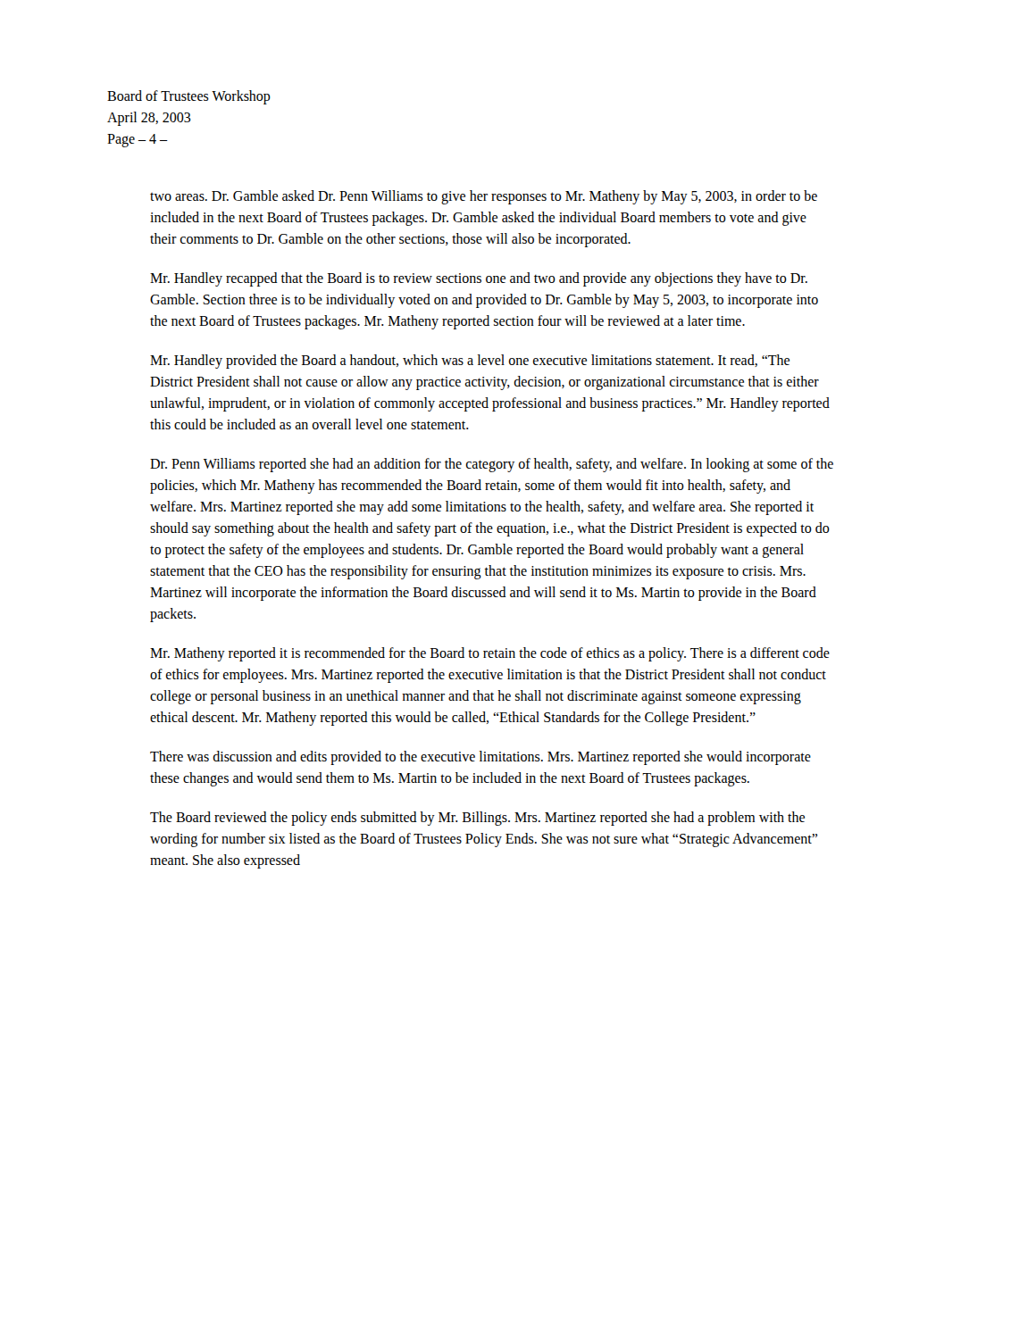Board of Trustees Workshop
April 28, 2003
Page – 4 –
two areas. Dr. Gamble asked Dr. Penn Williams to give her responses to Mr. Matheny by May 5, 2003, in order to be included in the next Board of Trustees packages. Dr. Gamble asked the individual Board members to vote and give their comments to Dr. Gamble on the other sections, those will also be incorporated.
Mr. Handley recapped that the Board is to review sections one and two and provide any objections they have to Dr. Gamble. Section three is to be individually voted on and provided to Dr. Gamble by May 5, 2003, to incorporate into the next Board of Trustees packages. Mr. Matheny reported section four will be reviewed at a later time.
Mr. Handley provided the Board a handout, which was a level one executive limitations statement. It read, “The District President shall not cause or allow any practice activity, decision, or organizational circumstance that is either unlawful, imprudent, or in violation of commonly accepted professional and business practices.” Mr. Handley reported this could be included as an overall level one statement.
Dr. Penn Williams reported she had an addition for the category of health, safety, and welfare. In looking at some of the policies, which Mr. Matheny has recommended the Board retain, some of them would fit into health, safety, and welfare. Mrs. Martinez reported she may add some limitations to the health, safety, and welfare area. She reported it should say something about the health and safety part of the equation, i.e., what the District President is expected to do to protect the safety of the employees and students. Dr. Gamble reported the Board would probably want a general statement that the CEO has the responsibility for ensuring that the institution minimizes its exposure to crisis. Mrs. Martinez will incorporate the information the Board discussed and will send it to Ms. Martin to provide in the Board packets.
Mr. Matheny reported it is recommended for the Board to retain the code of ethics as a policy. There is a different code of ethics for employees. Mrs. Martinez reported the executive limitation is that the District President shall not conduct college or personal business in an unethical manner and that he shall not discriminate against someone expressing ethical descent. Mr. Matheny reported this would be called, “Ethical Standards for the College President.”
There was discussion and edits provided to the executive limitations. Mrs. Martinez reported she would incorporate these changes and would send them to Ms. Martin to be included in the next Board of Trustees packages.
The Board reviewed the policy ends submitted by Mr. Billings. Mrs. Martinez reported she had a problem with the wording for number six listed as the Board of Trustees Policy Ends. She was not sure what “Strategic Advancement” meant. She also expressed